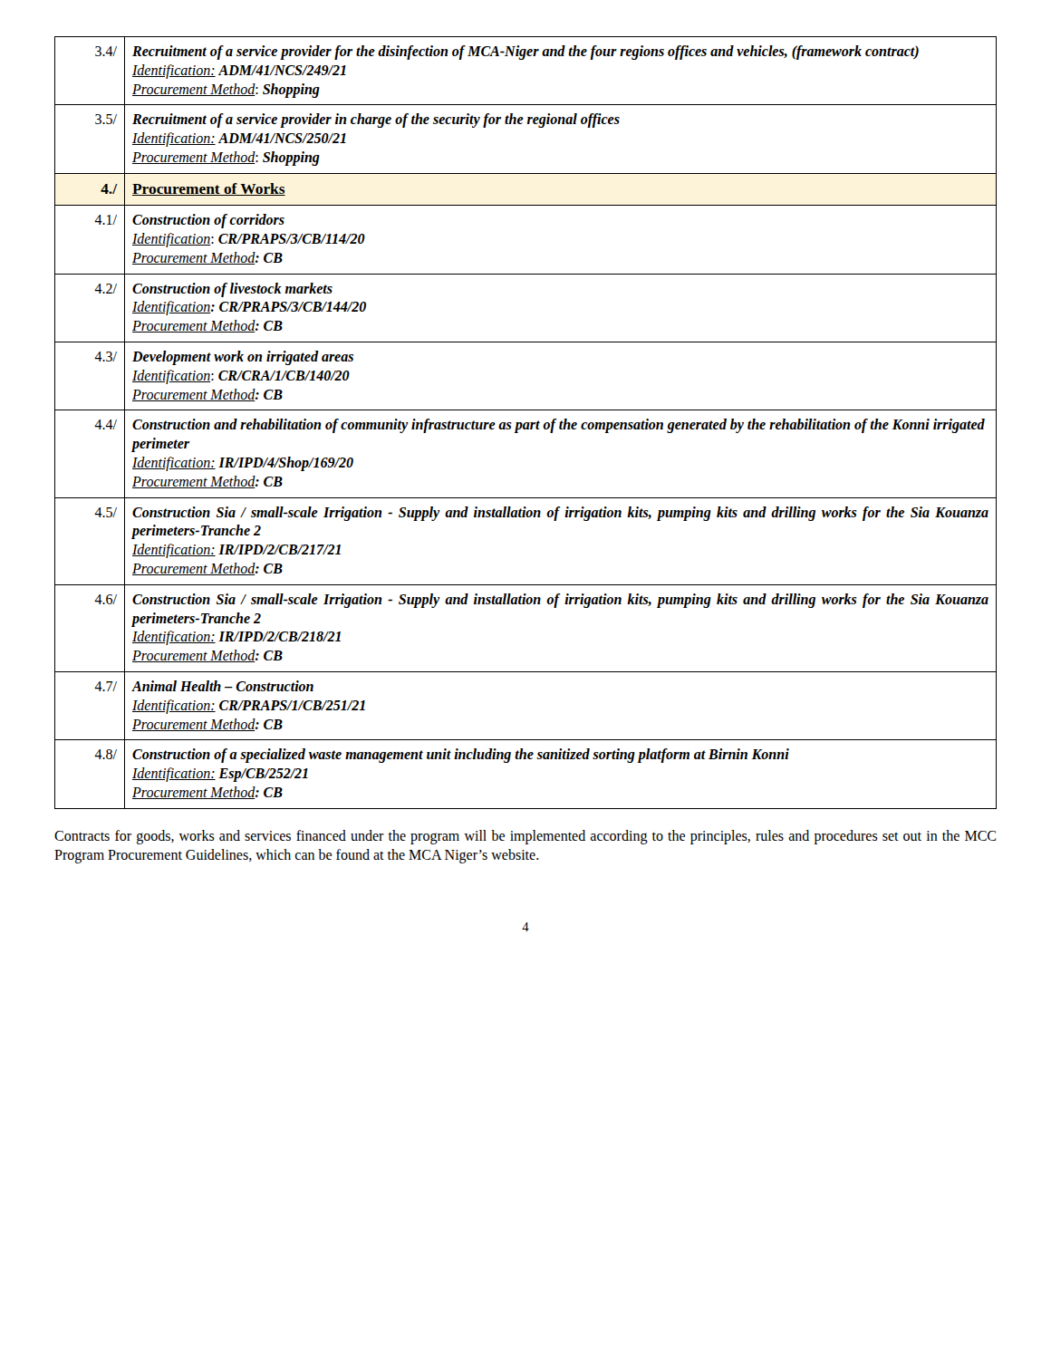| 3.4/ | Recruitment of a service provider for the disinfection of MCA-Niger and the four regions offices and vehicles, (framework contract) Identification: ADM/41/NCS/249/21 Procurement Method : Shopping |
| 3.5/ | Recruitment of a service provider in charge of the security for the regional offices Identification: ADM/41/NCS/250/21 Procurement Method : Shopping |
| 4./ | Procurement of Works |
| 4.1/ | Construction of corridors Identification : CR/PRAPS/3/CB/114/20 Procurement Method : CB |
| 4.2/ | Construction of livestock markets Identification : CR/PRAPS/3/CB/144/20 Procurement Method : CB |
| 4.3/ | Development work on irrigated areas Identification : CR/CRA/1/CB/140/20 Procurement Method : CB |
| 4.4/ | Construction and rehabilitation of community infrastructure as part of the compensation generated by the rehabilitation of the Konni irrigated perimeter Identification: IR/IPD/4/Shop/169/20 Procurement Method : CB |
| 4.5/ | Construction Sia / small-scale Irrigation - Supply and installation of irrigation kits, pumping kits and drilling works for the Sia Kouanza perimeters-Tranche 2 Identification: IR/IPD/2/CB/217/21 Procurement Method : CB |
| 4.6/ | Construction Sia / small-scale Irrigation - Supply and installation of irrigation kits, pumping kits and drilling works for the Sia Kouanza perimeters-Tranche 2 Identification: IR/IPD/2/CB/218/21 Procurement Method : CB |
| 4.7/ | Animal Health – Construction Identification: CR/PRAPS/1/CB/251/21 Procurement Method : CB |
| 4.8/ | Construction of a specialized waste management unit including the sanitized sorting platform at Birnin Konni Identification: Esp/CB/252/21 Procurement Method : CB |
Contracts for goods, works and services financed under the program will be implemented according to the principles, rules and procedures set out in the MCC Program Procurement Guidelines, which can be found at the MCA Niger’s website.
4